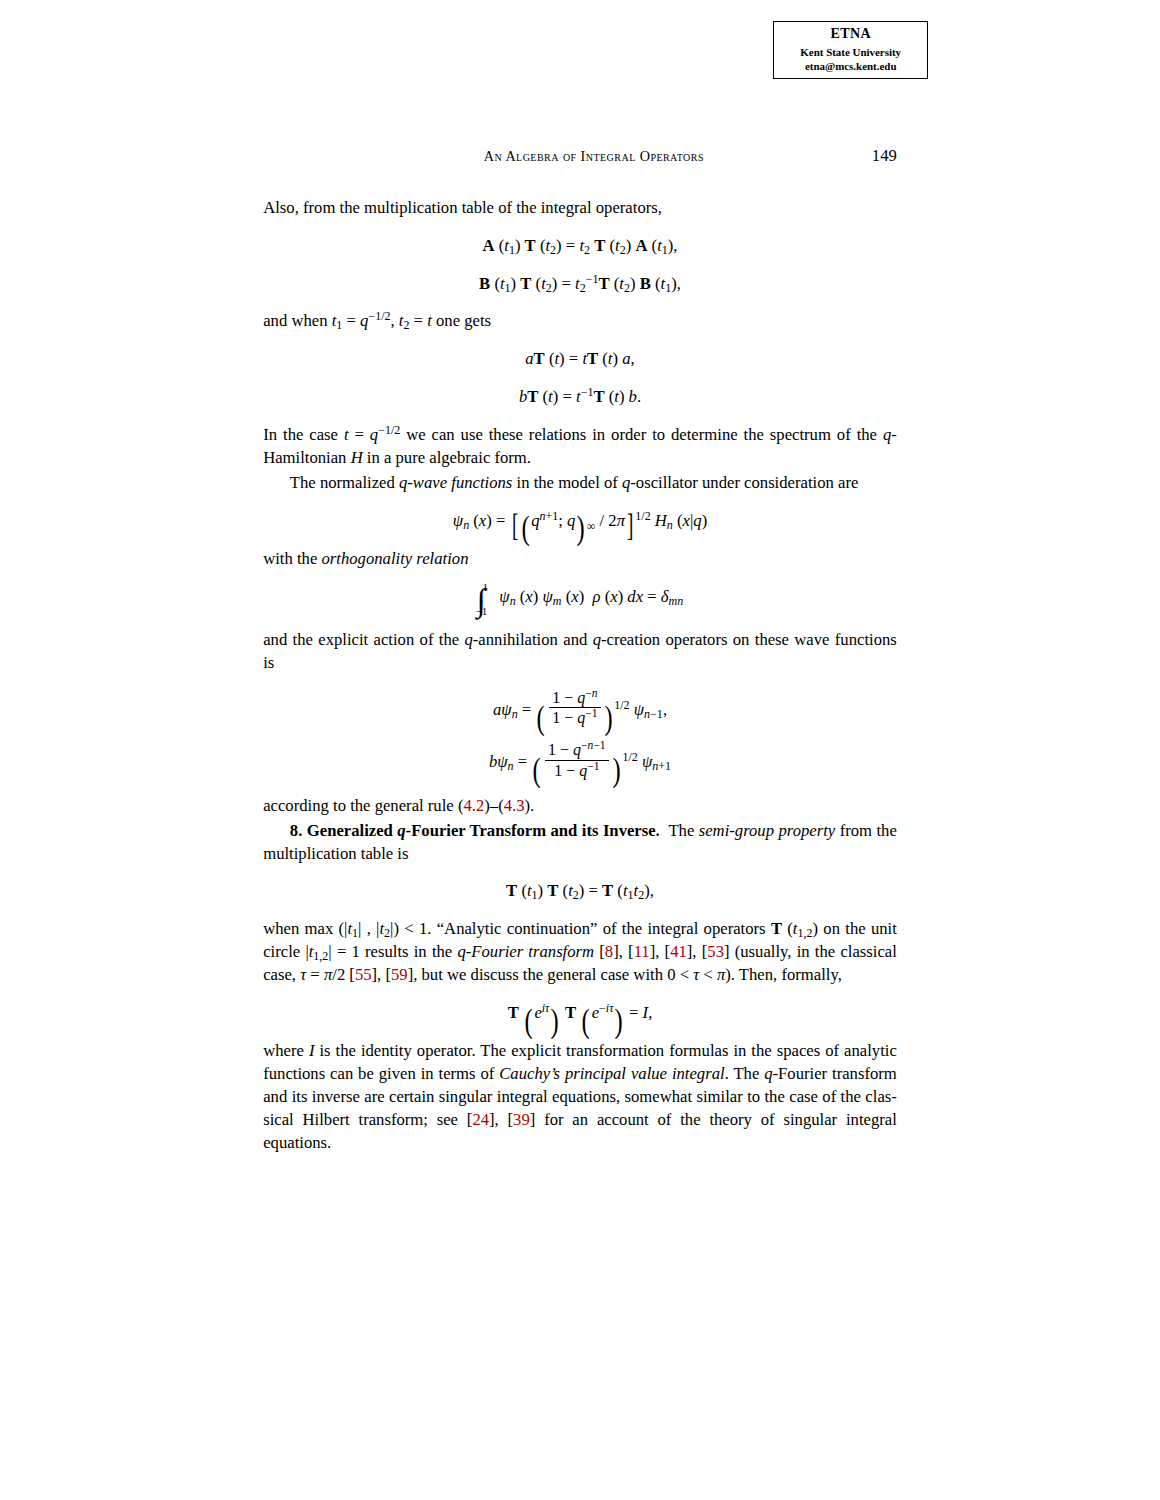ETNA
Kent State University
etna@mcs.kent.edu
An Algebra of Integral Operators
149
Also, from the multiplication table of the integral operators,
A (t1) T (t2) = t2 T (t2) A (t1),
B (t1) T (t2) = t2−1T (t2) B (t1),
and when t1 = q−1/2, t2 = t one gets
aT (t) = tT (t) a,
bT (t) = t−1T (t) b.
In the case t = q−1/2 we can use these relations in order to determine the spectrum of the q-Hamiltonian H in a pure algebraic form.
The normalized q-wave functions in the model of q-oscillator under consideration are
ψn (x) = [(qn+1; q)∞ / 2π]1/2 Hn (x|q)
with the orthogonality relation
∫1−1 ψn (x) ψm (x) ρ (x) dx = δmn
and the explicit action of the q-annihilation and q-creation operators on these wave functions is
aψn = (1 − q−n 1 − q−1)1/2 ψn−1,
bψn = (1 − q−n−11 − q−1)1/2 ψn+1
according to the general rule (4.2)–(4.3).
8. Generalized q-Fourier Transform and its Inverse. The semi-group property from the multiplication table is
T (t1) T (t2) = T (t1t2),
when max (|t1| , |t2|) < 1. “Analytic continuation” of the integral operators T (t1,2) on the unit circle |t1,2| = 1 results in the q-Fourier transform [8], [11], [41], [53] (usually, in the classical case, τ = π/2 [55], [59], but we discuss the general case with 0 < τ < π). Then, formally,
T (eiτ) T (e−iτ) = I,
where I is the identity operator. The explicit transformation formulas in the spaces of analytic functions can be given in terms of Cauchy’s principal value integral. The q-Fourier transform and its inverse are certain singular integral equations, somewhat similar to the case of the classical Hilbert transform; see [24], [39] for an account of the theory of singular integral equations.